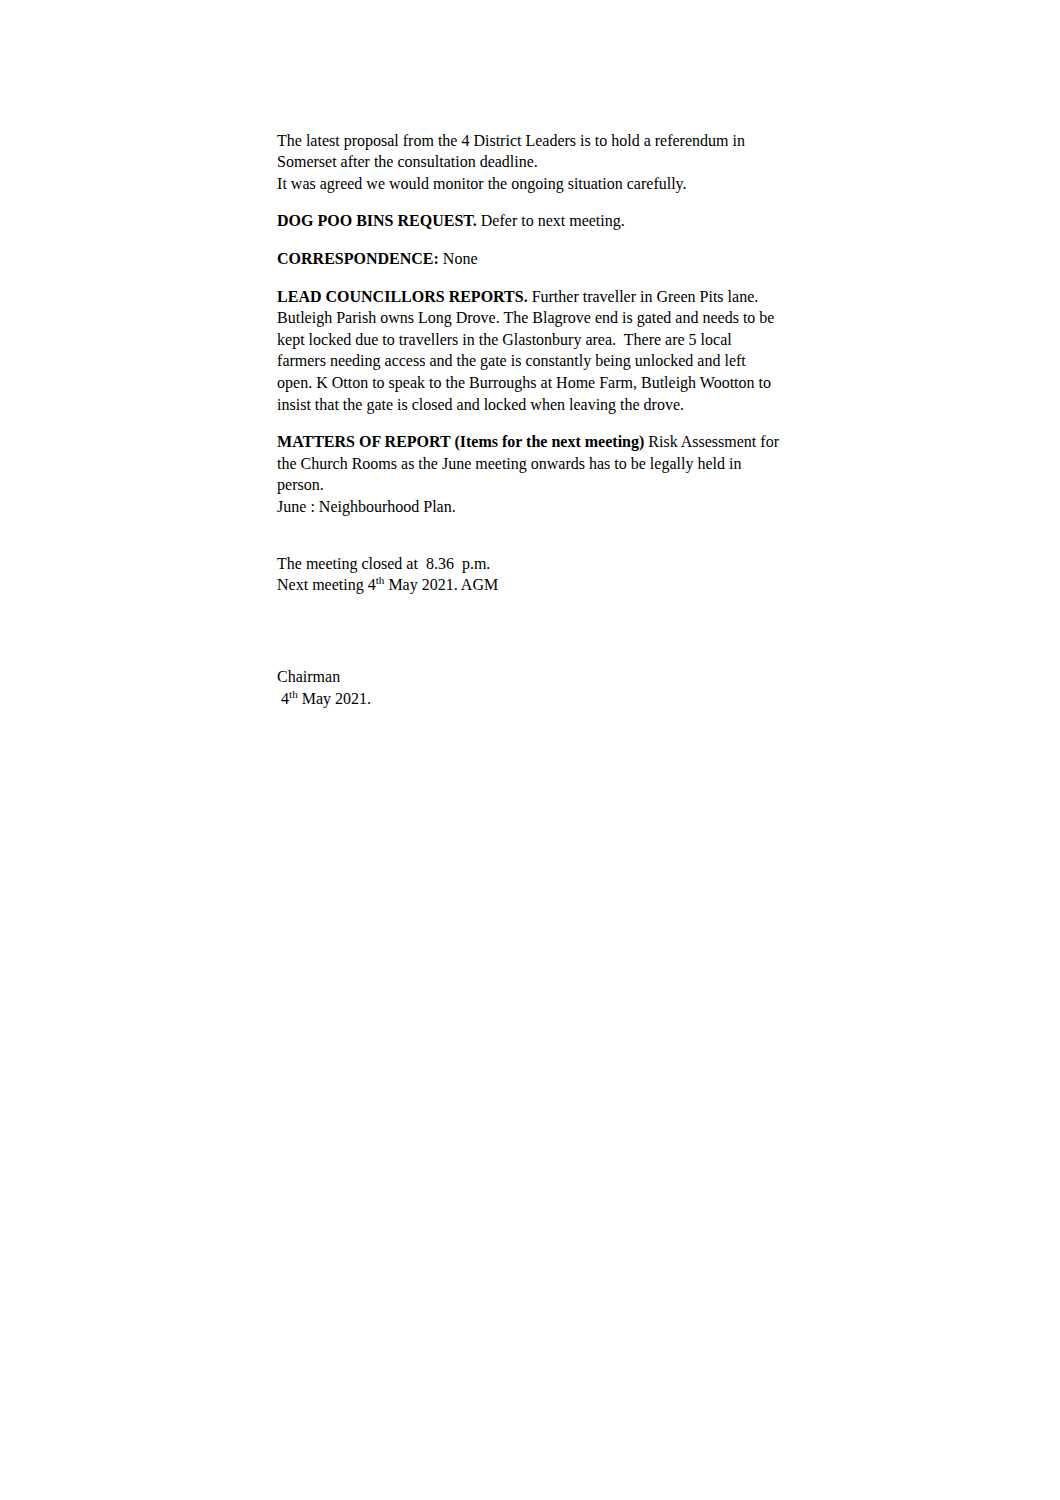The latest proposal from the 4 District Leaders is to hold a referendum in Somerset after the consultation deadline.
It was agreed we would monitor the ongoing situation carefully.
DOG POO BINS REQUEST. Defer to next meeting.
CORRESPONDENCE: None
LEAD COUNCILLORS REPORTS. Further traveller in Green Pits lane.
Butleigh Parish owns Long Drove. The Blagrove end is gated and needs to be kept locked due to travellers in the Glastonbury area. There are 5 local farmers needing access and the gate is constantly being unlocked and left open. K Otton to speak to the Burroughs at Home Farm, Butleigh Wootton to insist that the gate is closed and locked when leaving the drove.
MATTERS OF REPORT (Items for the next meeting) Risk Assessment for the Church Rooms as the June meeting onwards has to be legally held in person.
June : Neighbourhood Plan.
The meeting closed at 8.36 p.m.
Next meeting 4th May 2021. AGM
Chairman
4th May 2021.